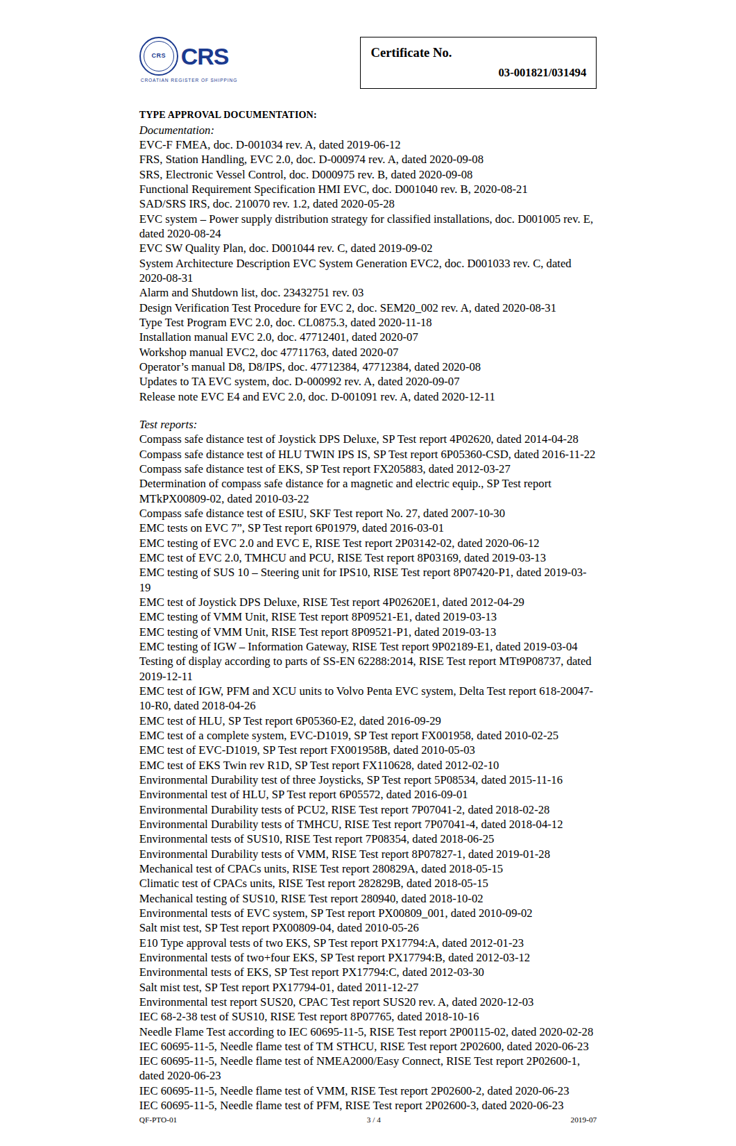CRS
CRS
CROATIAN REGISTER OF SHIPPING
Certificate No.
03-001821/031494
TYPE APPROVAL DOCUMENTATION:
Documentation:
EVC-F FMEA, doc. D-001034 rev. A, dated 2019-06-12
FRS, Station Handling, EVC 2.0, doc. D-000974 rev. A, dated 2020-09-08
SRS, Electronic Vessel Control, doc. D000975 rev. B, dated 2020-09-08
Functional Requirement Specification HMI EVC, doc. D001040 rev. B, 2020-08-21
SAD/SRS IRS, doc. 210070 rev. 1.2, dated 2020-05-28
EVC system – Power supply distribution strategy for classified installations, doc. D001005 rev. E, dated 2020-08-24
EVC SW Quality Plan, doc. D001044 rev. C, dated 2019-09-02
System Architecture Description EVC System Generation EVC2, doc. D001033 rev. C, dated 2020-08-31
Alarm and Shutdown list, doc. 23432751 rev. 03
Design Verification Test Procedure for EVC 2, doc. SEM20_002 rev. A, dated 2020-08-31
Type Test Program EVC 2.0, doc. CL0875.3, dated 2020-11-18
Installation manual EVC 2.0, doc. 47712401, dated 2020-07
Workshop manual EVC2, doc 47711763, dated 2020-07
Operator’s manual D8, D8/IPS, doc. 47712384, 47712384, dated 2020-08
Updates to TA EVC system, doc. D-000992 rev. A, dated 2020-09-07
Release note EVC E4 and EVC 2.0, doc. D-001091 rev. A, dated 2020-12-11
Test reports:
Compass safe distance test of Joystick DPS Deluxe, SP Test report 4P02620, dated 2014-04-28
Compass safe distance test of HLU TWIN IPS IS, SP Test report 6P05360-CSD, dated 2016-11-22
Compass safe distance test of EKS, SP Test report FX205883, dated 2012-03-27
Determination of compass safe distance for a magnetic and electric equip., SP Test report MTkPX00809-02, dated 2010-03-22
Compass safe distance test of ESIU, SKF Test report No. 27, dated 2007-10-30
EMC tests on EVC 7”, SP Test report 6P01979, dated 2016-03-01
EMC testing of EVC 2.0 and EVC E, RISE Test report 2P03142-02, dated 2020-06-12
EMC test of EVC 2.0, TMHCU and PCU, RISE Test report 8P03169, dated 2019-03-13
EMC testing of SUS 10 – Steering unit for IPS10, RISE Test report 8P07420-P1, dated 2019-03-19
EMC test of Joystick DPS Deluxe, RISE Test report 4P02620E1, dated 2012-04-29
EMC testing of VMM Unit, RISE Test report 8P09521-E1, dated 2019-03-13
EMC testing of VMM Unit, RISE Test report 8P09521-P1, dated 2019-03-13
EMC testing of IGW – Information Gateway, RISE Test report 9P02189-E1, dated 2019-03-04
Testing of display according to parts of SS-EN 62288:2014, RISE Test report MTt9P08737, dated 2019-12-11
EMC test of IGW, PFM and XCU units to Volvo Penta EVC system, Delta Test report 618-20047-10-R0, dated 2018-04-26
EMC test of HLU, SP Test report 6P05360-E2, dated 2016-09-29
EMC test of a complete system, EVC-D1019, SP Test report FX001958, dated 2010-02-25
EMC test of EVC-D1019, SP Test report FX001958B, dated 2010-05-03
EMC test of EKS Twin rev R1D, SP Test report FX110628, dated 2012-02-10
Environmental Durability test of three Joysticks, SP Test report 5P08534, dated 2015-11-16
Environmental test of HLU, SP Test report 6P05572, dated 2016-09-01
Environmental Durability tests of PCU2, RISE Test report 7P07041-2, dated 2018-02-28
Environmental Durability tests of TMHCU, RISE Test report 7P07041-4, dated 2018-04-12
Environmental tests of SUS10, RISE Test report 7P08354, dated 2018-06-25
Environmental Durability tests of VMM, RISE Test report 8P07827-1, dated 2019-01-28
Mechanical test of CPACs units, RISE Test report 280829A, dated 2018-05-15
Climatic test of CPACs units, RISE Test report 282829B, dated 2018-05-15
Mechanical testing of SUS10, RISE Test report 280940, dated 2018-10-02
Environmental tests of EVC system, SP Test report PX00809_001, dated 2010-09-02
Salt mist test, SP Test report PX00809-04, dated 2010-05-26
E10 Type approval tests of two EKS, SP Test report PX17794:A, dated 2012-01-23
Environmental tests of two+four EKS, SP Test report PX17794:B, dated 2012-03-12
Environmental tests of EKS, SP Test report PX17794:C, dated 2012-03-30
Salt mist test, SP Test report PX17794-01, dated 2011-12-27
Environmental test report SUS20, CPAC Test report SUS20 rev. A, dated 2020-12-03
IEC 68-2-38 test of SUS10, RISE Test report 8P07765, dated 2018-10-16
Needle Flame Test according to IEC 60695-11-5, RISE Test report 2P00115-02, dated 2020-02-28
IEC 60695-11-5, Needle flame test of TM STHCU, RISE Test report 2P02600, dated 2020-06-23
IEC 60695-11-5, Needle flame test of NMEA2000/Easy Connect, RISE Test report 2P02600-1, dated 2020-06-23
IEC 60695-11-5, Needle flame test of VMM, RISE Test report 2P02600-2, dated 2020-06-23
IEC 60695-11-5, Needle flame test of PFM, RISE Test report 2P02600-3, dated 2020-06-23
QF-PTO-01
3 / 4
2019-07